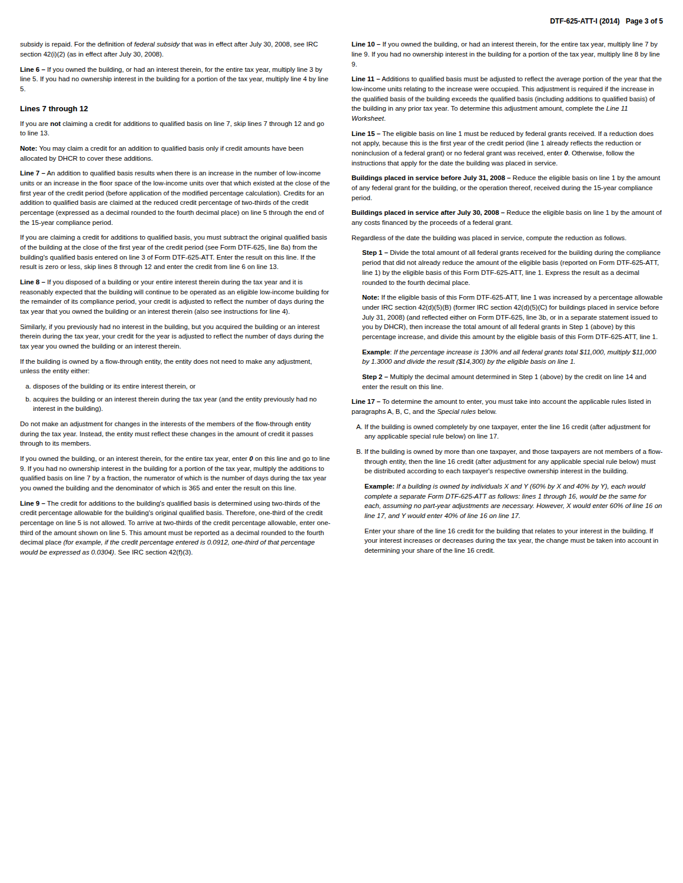DTF-625-ATT-I (2014) Page 3 of 5
subsidy is repaid. For the definition of federal subsidy that was in effect after July 30, 2008, see IRC section 42(i)(2) (as in effect after July 30, 2008).
Line 6 – If you owned the building, or had an interest therein, for the entire tax year, multiply line 3 by line 5. If you had no ownership interest in the building for a portion of the tax year, multiply line 4 by line 5.
Lines 7 through 12
If you are not claiming a credit for additions to qualified basis on line 7, skip lines 7 through 12 and go to line 13.
Note: You may claim a credit for an addition to qualified basis only if credit amounts have been allocated by DHCR to cover these additions.
Line 7 – An addition to qualified basis results when there is an increase in the number of low-income units or an increase in the floor space of the low-income units over that which existed at the close of the first year of the credit period (before application of the modified percentage calculation). Credits for an addition to qualified basis are claimed at the reduced credit percentage of two-thirds of the credit percentage (expressed as a decimal rounded to the fourth decimal place) on line 5 through the end of the 15-year compliance period.
If you are claiming a credit for additions to qualified basis, you must subtract the original qualified basis of the building at the close of the first year of the credit period (see Form DTF-625, line 8a) from the building's qualified basis entered on line 3 of Form DTF-625-ATT. Enter the result on this line. If the result is zero or less, skip lines 8 through 12 and enter the credit from line 6 on line 13.
Line 8 – If you disposed of a building or your entire interest therein during the tax year and it is reasonably expected that the building will continue to be operated as an eligible low-income building for the remainder of its compliance period, your credit is adjusted to reflect the number of days during the tax year that you owned the building or an interest therein (also see instructions for line 4).
Similarly, if you previously had no interest in the building, but you acquired the building or an interest therein during the tax year, your credit for the year is adjusted to reflect the number of days during the tax year you owned the building or an interest therein.
If the building is owned by a flow-through entity, the entity does not need to make any adjustment, unless the entity either:
disposes of the building or its entire interest therein, or
acquires the building or an interest therein during the tax year (and the entity previously had no interest in the building).
Do not make an adjustment for changes in the interests of the members of the flow-through entity during the tax year. Instead, the entity must reflect these changes in the amount of credit it passes through to its members.
If you owned the building, or an interest therein, for the entire tax year, enter 0 on this line and go to line 9. If you had no ownership interest in the building for a portion of the tax year, multiply the additions to qualified basis on line 7 by a fraction, the numerator of which is the number of days during the tax year you owned the building and the denominator of which is 365 and enter the result on this line.
Line 9 – The credit for additions to the building's qualified basis is determined using two-thirds of the credit percentage allowable for the building's original qualified basis. Therefore, one-third of the credit percentage on line 5 is not allowed. To arrive at two-thirds of the credit percentage allowable, enter one-third of the amount shown on line 5. This amount must be reported as a decimal rounded to the fourth decimal place (for example, if the credit percentage entered is 0.0912, one-third of that percentage would be expressed as 0.0304). See IRC section 42(f)(3).
Line 10 – If you owned the building, or had an interest therein, for the entire tax year, multiply line 7 by line 9. If you had no ownership interest in the building for a portion of the tax year, multiply line 8 by line 9.
Line 11 – Additions to qualified basis must be adjusted to reflect the average portion of the year that the low-income units relating to the increase were occupied. This adjustment is required if the increase in the qualified basis of the building exceeds the qualified basis (including additions to qualified basis) of the building in any prior tax year. To determine this adjustment amount, complete the Line 11 Worksheet.
Line 15 – The eligible basis on line 1 must be reduced by federal grants received. If a reduction does not apply, because this is the first year of the credit period (line 1 already reflects the reduction or noninclusion of a federal grant) or no federal grant was received, enter 0. Otherwise, follow the instructions that apply for the date the building was placed in service.
Buildings placed in service before July 31, 2008 – Reduce the eligible basis on line 1 by the amount of any federal grant for the building, or the operation thereof, received during the 15-year compliance period.
Buildings placed in service after July 30, 2008 – Reduce the eligible basis on line 1 by the amount of any costs financed by the proceeds of a federal grant.
Regardless of the date the building was placed in service, compute the reduction as follows.
Step 1 – Divide the total amount of all federal grants received for the building during the compliance period that did not already reduce the amount of the eligible basis (reported on Form DTF-625-ATT, line 1) by the eligible basis of this Form DTF-625-ATT, line 1. Express the result as a decimal rounded to the fourth decimal place.
Note: If the eligible basis of this Form DTF-625-ATT, line 1 was increased by a percentage allowable under IRC section 42(d)(5)(B) (former IRC section 42(d)(5)(C) for buildings placed in service before July 31, 2008) (and reflected either on Form DTF-625, line 3b, or in a separate statement issued to you by DHCR), then increase the total amount of all federal grants in Step 1 (above) by this percentage increase, and divide this amount by the eligible basis of this Form DTF-625-ATT, line 1.
Example: If the percentage increase is 130% and all federal grants total $11,000, multiply $11,000 by 1.3000 and divide the result ($14,300) by the eligible basis on line 1.
Step 2 – Multiply the decimal amount determined in Step 1 (above) by the credit on line 14 and enter the result on this line.
Line 17 – To determine the amount to enter, you must take into account the applicable rules listed in paragraphs A, B, C, and the Special rules below.
If the building is owned completely by one taxpayer, enter the line 16 credit (after adjustment for any applicable special rule below) on line 17.
If the building is owned by more than one taxpayer, and those taxpayers are not members of a flow-through entity, then the line 16 credit (after adjustment for any applicable special rule below) must be distributed according to each taxpayer's respective ownership interest in the building.
Example: If a building is owned by individuals X and Y (60% by X and 40% by Y), each would complete a separate Form DTF-625-ATT as follows: lines 1 through 16, would be the same for each, assuming no part-year adjustments are necessary. However, X would enter 60% of line 16 on line 17, and Y would enter 40% of line 16 on line 17.
Enter your share of the line 16 credit for the building that relates to your interest in the building. If your interest increases or decreases during the tax year, the change must be taken into account in determining your share of the line 16 credit.